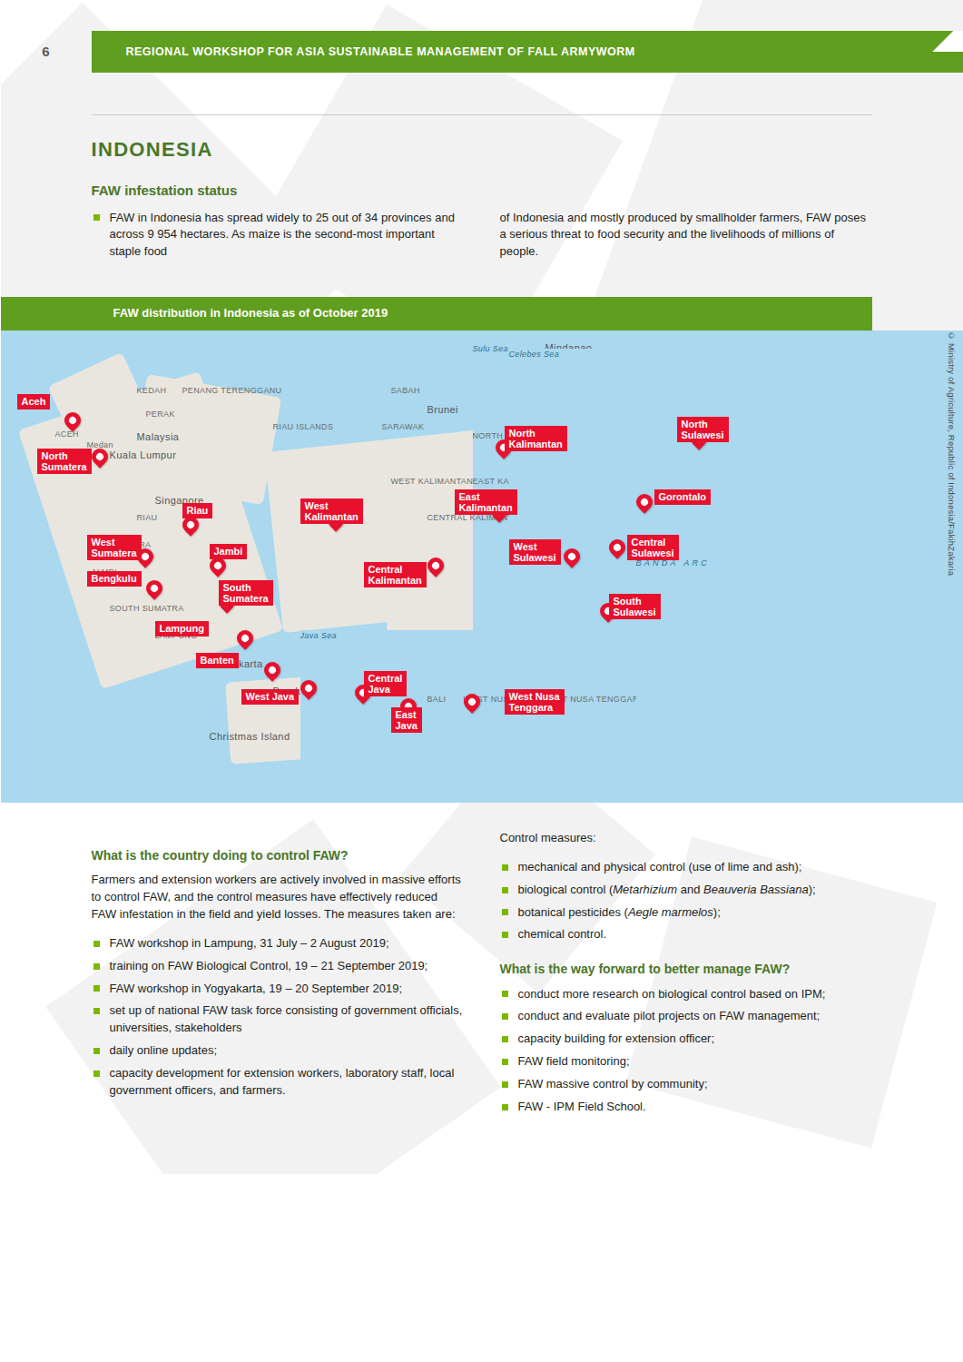6
Regional Workshop for Asia Sustainable Management of Fall Armyworm ❯❯
INDONESIA
FAW infestation status
FAW in Indonesia has spread widely to 25 out of 34 provinces and across 9 954 hectares. As maize is the second-most important staple food
of Indonesia and mostly produced by smallholder farmers, FAW poses a serious threat to food security and the livelihoods of millions of people.
FAW distribution in Indonesia as of October 2019
Sulu Sea
Mindanao
Davao
Palau
KEDAH
PENANG TERENGGANU
PERAK
Malaysia
Kuala Lumpur
RIAU ISLANDS
Singapore
RIAU
SUMATRA
JAMBI
SOUTH SUMATRA
LAMPUNG
Jakarta
Bandung
JAVA
Java Sea
SARAWAK
Brunei
SABAH
NORTH KALIMANTAN
WEST KALIMANTAN
CENTRAL KALIMANTAN
EAST KALIMANTAN
SOUTH KALIMANTAN
CENTRAL SULAWESI
WEST SULAWESI
SOUTH SULAWESI
Indonesia
Makassar
NORTH MALUKU
Manado
MALUKU
WEST PAPUA
Banda Sea
Celebes Sea
BALI
WEST NUSA TENGGARA
EAST NUSA TENGGARA
Timor-Leste
Arafura Sea
Christmas Island
B A N D A A R C
Aceh
ACEH
North
Sumatera
Medan
Riau
West
Sumatera
Jambi
Bengkulu
South
Sumatera
Lampung
Banten
West Java
Central
Java
East
Java
West Nusa
Tenggara
West
Kalimantan
Central
Kalimantan
East
Kalimantan
North
Kalimantan
West
Sulawesi
Central
Sulawesi
Gorontalo
North
Sulawesi
South
Sulawesi
© Ministry of Agriculture, Republic of Indonesia/FakihZakaria
What is the country doing to control FAW?
Farmers and extension workers are actively involved in massive efforts to control FAW, and the control measures have effectively reduced FAW infestation in the field and yield losses. The measures taken are:
FAW workshop in Lampung, 31 July – 2 August 2019;
training on FAW Biological Control, 19 – 21 September 2019;
FAW workshop in Yogyakarta, 19 – 20 September 2019;
set up of national FAW task force consisting of government officials, universities, stakeholders
daily online updates;
capacity development for extension workers, laboratory staff, local government officers, and farmers.
Control measures:
mechanical and physical control (use of lime and ash);
biological control (Metarhizium and Beauveria Bassiana);
botanical pesticides (Aegle marmelos);
chemical control.
What is the way forward to better manage FAW?
conduct more research on biological control based on IPM;
conduct and evaluate pilot projects on FAW management;
capacity building for extension officer;
FAW field monitoring;
FAW massive control by community;
FAW - IPM Field School.